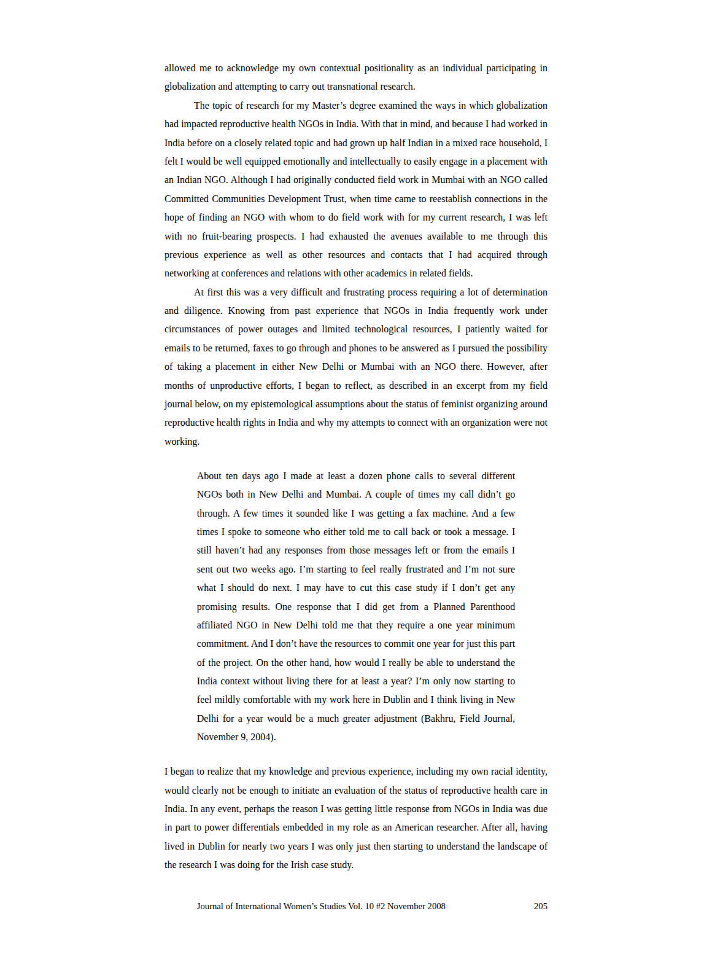allowed me to acknowledge my own contextual positionality as an individual participating in globalization and attempting to carry out transnational research.
The topic of research for my Master’s degree examined the ways in which globalization had impacted reproductive health NGOs in India. With that in mind, and because I had worked in India before on a closely related topic and had grown up half Indian in a mixed race household, I felt I would be well equipped emotionally and intellectually to easily engage in a placement with an Indian NGO. Although I had originally conducted field work in Mumbai with an NGO called Committed Communities Development Trust, when time came to reestablish connections in the hope of finding an NGO with whom to do field work with for my current research, I was left with no fruit-bearing prospects. I had exhausted the avenues available to me through this previous experience as well as other resources and contacts that I had acquired through networking at conferences and relations with other academics in related fields.
At first this was a very difficult and frustrating process requiring a lot of determination and diligence. Knowing from past experience that NGOs in India frequently work under circumstances of power outages and limited technological resources, I patiently waited for emails to be returned, faxes to go through and phones to be answered as I pursued the possibility of taking a placement in either New Delhi or Mumbai with an NGO there. However, after months of unproductive efforts, I began to reflect, as described in an excerpt from my field journal below, on my epistemological assumptions about the status of feminist organizing around reproductive health rights in India and why my attempts to connect with an organization were not working.
About ten days ago I made at least a dozen phone calls to several different NGOs both in New Delhi and Mumbai. A couple of times my call didn’t go through. A few times it sounded like I was getting a fax machine. And a few times I spoke to someone who either told me to call back or took a message. I still haven’t had any responses from those messages left or from the emails I sent out two weeks ago. I’m starting to feel really frustrated and I’m not sure what I should do next. I may have to cut this case study if I don’t get any promising results. One response that I did get from a Planned Parenthood affiliated NGO in New Delhi told me that they require a one year minimum commitment. And I don’t have the resources to commit one year for just this part of the project. On the other hand, how would I really be able to understand the India context without living there for at least a year? I’m only now starting to feel mildly comfortable with my work here in Dublin and I think living in New Delhi for a year would be a much greater adjustment (Bakhru, Field Journal, November 9, 2004).
I began to realize that my knowledge and previous experience, including my own racial identity, would clearly not be enough to initiate an evaluation of the status of reproductive health care in India. In any event, perhaps the reason I was getting little response from NGOs in India was due in part to power differentials embedded in my role as an American researcher. After all, having lived in Dublin for nearly two years I was only just then starting to understand the landscape of the research I was doing for the Irish case study.
Journal of International Women’s Studies Vol. 10 #2 November 2008 205